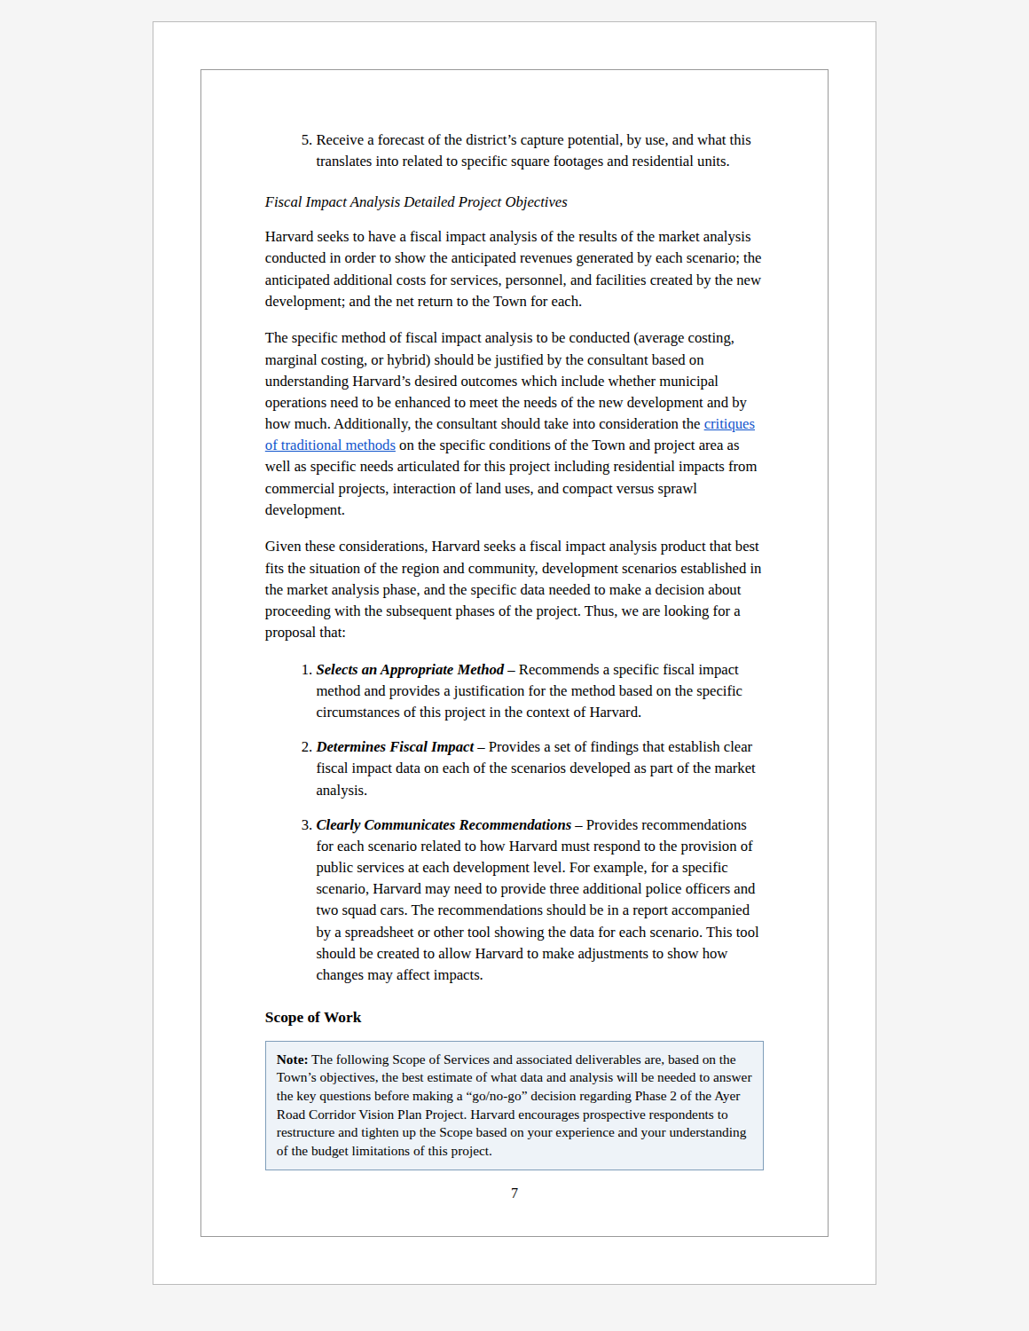Receive a forecast of the district’s capture potential, by use, and what this translates into related to specific square footages and residential units.
Fiscal Impact Analysis Detailed Project Objectives
Harvard seeks to have a fiscal impact analysis of the results of the market analysis conducted in order to show the anticipated revenues generated by each scenario; the anticipated additional costs for services, personnel, and facilities created by the new development; and the net return to the Town for each.
The specific method of fiscal impact analysis to be conducted (average costing, marginal costing, or hybrid) should be justified by the consultant based on understanding Harvard’s desired outcomes which include whether municipal operations need to be enhanced to meet the needs of the new development and by how much. Additionally, the consultant should take into consideration the critiques of traditional methods on the specific conditions of the Town and project area as well as specific needs articulated for this project including residential impacts from commercial projects, interaction of land uses, and compact versus sprawl development.
Given these considerations, Harvard seeks a fiscal impact analysis product that best fits the situation of the region and community, development scenarios established in the market analysis phase, and the specific data needed to make a decision about proceeding with the subsequent phases of the project. Thus, we are looking for a proposal that:
Selects an Appropriate Method – Recommends a specific fiscal impact method and provides a justification for the method based on the specific circumstances of this project in the context of Harvard.
Determines Fiscal Impact – Provides a set of findings that establish clear fiscal impact data on each of the scenarios developed as part of the market analysis.
Clearly Communicates Recommendations – Provides recommendations for each scenario related to how Harvard must respond to the provision of public services at each development level. For example, for a specific scenario, Harvard may need to provide three additional police officers and two squad cars. The recommendations should be in a report accompanied by a spreadsheet or other tool showing the data for each scenario. This tool should be created to allow Harvard to make adjustments to show how changes may affect impacts.
Scope of Work
Note: The following Scope of Services and associated deliverables are, based on the Town’s objectives, the best estimate of what data and analysis will be needed to answer the key questions before making a “go/no-go” decision regarding Phase 2 of the Ayer Road Corridor Vision Plan Project. Harvard encourages prospective respondents to restructure and tighten up the Scope based on your experience and your understanding of the budget limitations of this project.
7